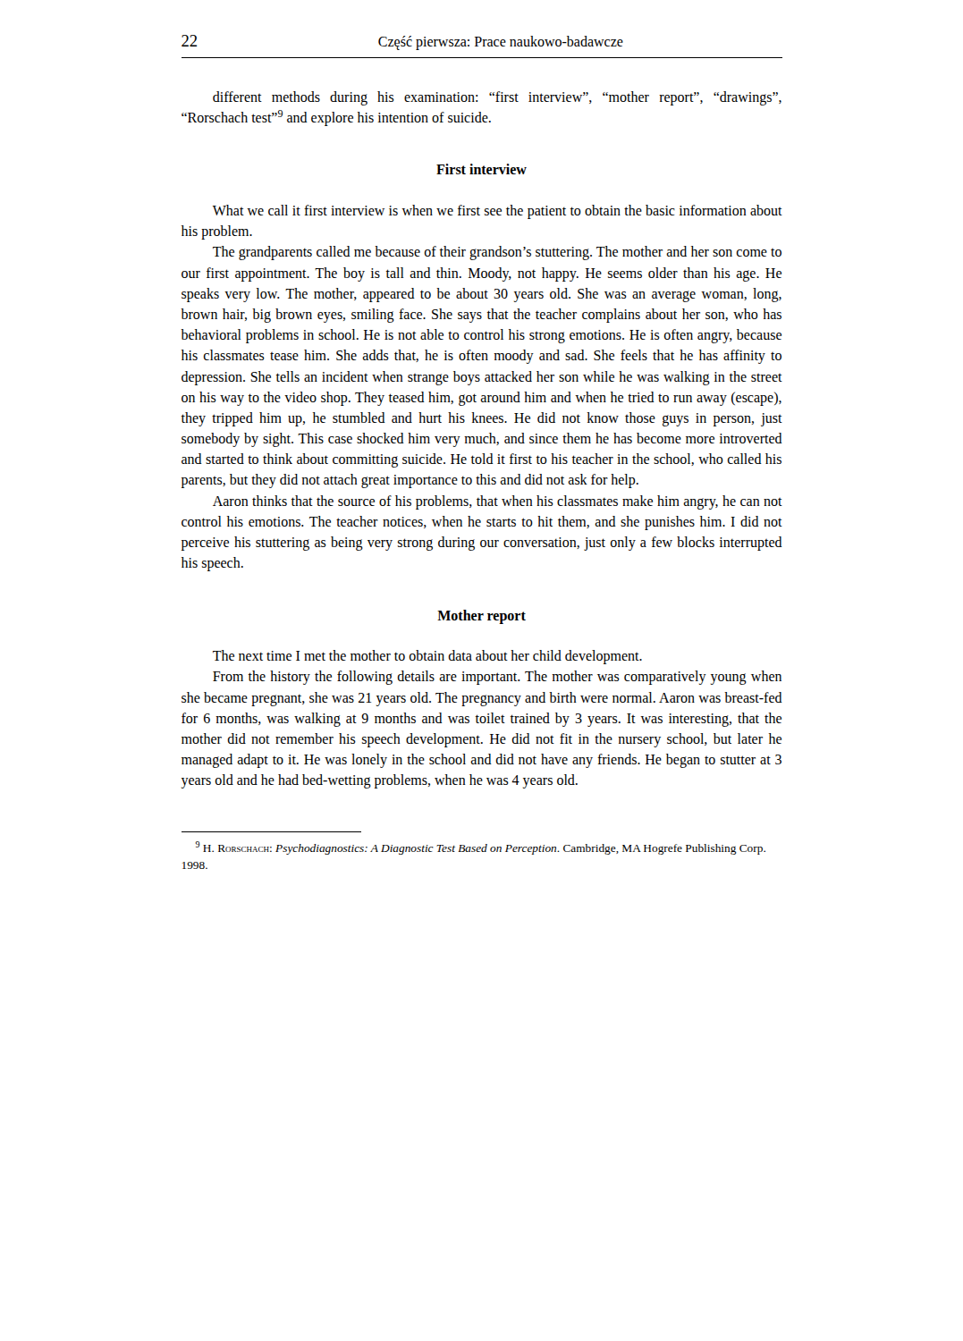22 Część pierwsza: Prace naukowo-badawcze
different methods during his examination: “first interview”, “mother report”, “drawings”, “Rorschach test”9 and explore his intention of suicide.
First interview
What we call it first interview is when we first see the patient to obtain the basic information about his problem.
The grandparents called me because of their grandson’s stuttering. The mother and her son come to our first appointment. The boy is tall and thin. Moody, not happy. He seems older than his age. He speaks very low. The mother, appeared to be about 30 years old. She was an average woman, long, brown hair, big brown eyes, smiling face. She says that the teacher complains about her son, who has behavioral problems in school. He is not able to control his strong emotions. He is often angry, because his classmates tease him. She adds that, he is often moody and sad. She feels that he has affinity to depression. She tells an incident when strange boys attacked her son while he was walking in the street on his way to the video shop. They teased him, got around him and when he tried to run away (escape), they tripped him up, he stumbled and hurt his knees. He did not know those guys in person, just somebody by sight. This case shocked him very much, and since them he has become more introverted and started to think about committing suicide. He told it first to his teacher in the school, who called his parents, but they did not attach great importance to this and did not ask for help.
Aaron thinks that the source of his problems, that when his classmates make him angry, he can not control his emotions. The teacher notices, when he starts to hit them, and she punishes him. I did not perceive his stuttering as being very strong during our conversation, just only a few blocks interrupted his speech.
Mother report
The next time I met the mother to obtain data about her child development.
From the history the following details are important. The mother was comparatively young when she became pregnant, she was 21 years old. The pregnancy and birth were normal. Aaron was breast-fed for 6 months, was walking at 9 months and was toilet trained by 3 years. It was interesting, that the mother did not remember his speech development. He did not fit in the nursery school, but later he managed adapt to it. He was lonely in the school and did not have any friends. He began to stutter at 3 years old and he had bed-wetting problems, when he was 4 years old.
9 H. Rorschach: Psychodiagnostics: A Diagnostic Test Based on Perception. Cambridge, MA Hogrefe Publishing Corp. 1998.